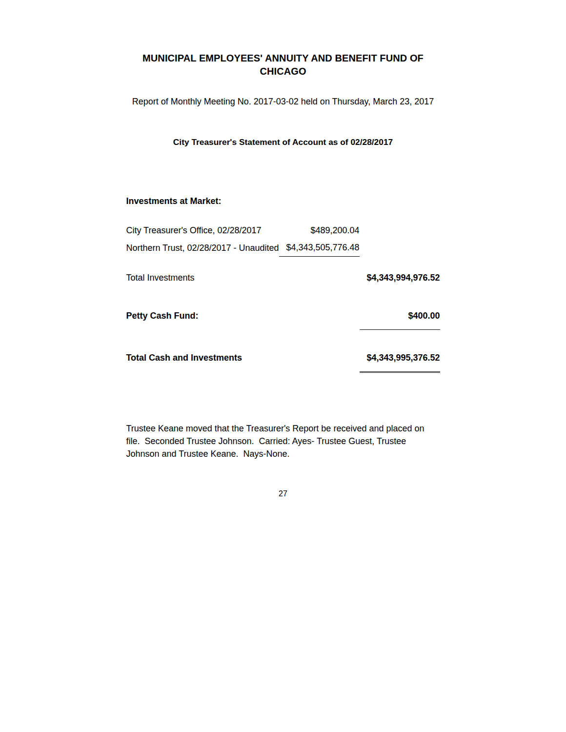MUNICIPAL EMPLOYEES' ANNUITY AND BENEFIT FUND OF CHICAGO
Report of Monthly Meeting No. 2017-03-02 held on Thursday, March 23, 2017
City Treasurer's Statement of Account as of 02/28/2017
| Investments at Market: |
| City Treasurer's Office, 02/28/2017 | $489,200.04 | |
| Northern Trust, 02/28/2017 - Unaudited | $4,343,505,776.48 | |
| Total Investments | | $4,343,994,976.52 |
| Petty Cash Fund: | | $400.00 |
| Total Cash and Investments | | $4,343,995,376.52 |
Trustee Keane moved that the Treasurer's Report be received and placed on file. Seconded Trustee Johnson. Carried: Ayes- Trustee Guest, Trustee Johnson and Trustee Keane. Nays-None.
27